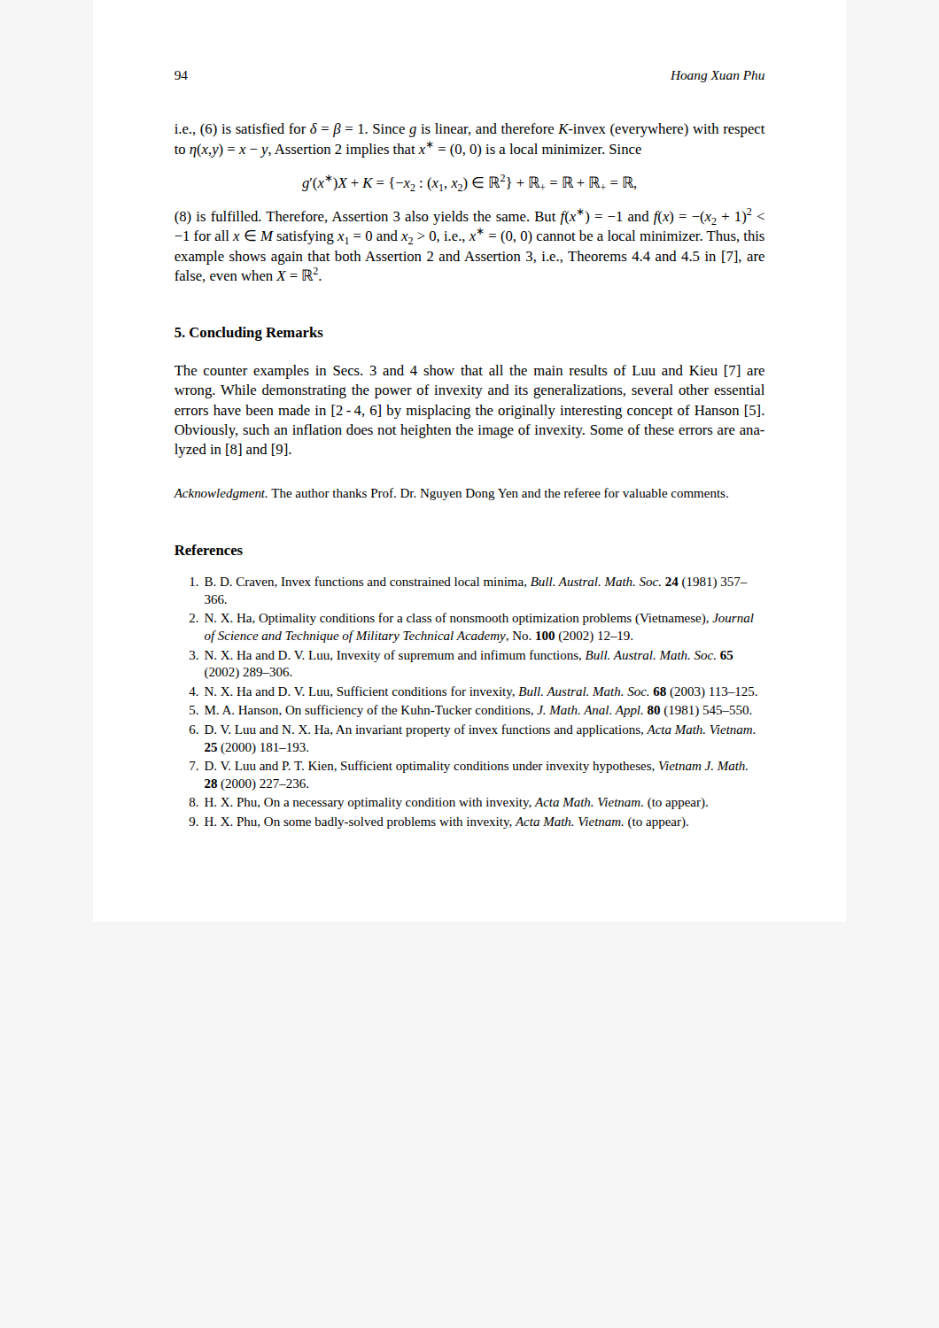94 Hoang Xuan Phu
i.e., (6) is satisfied for δ = β = 1. Since g is linear, and therefore K-invex (everywhere) with respect to η(x,y) = x − y, Assertion 2 implies that x∗ = (0, 0) is a local minimizer. Since
g′(x∗)X + K = {−x2 : (x1, x2) ∈ ℝ2} + ℝ+ = ℝ + ℝ+ = ℝ,
(8) is fulfilled. Therefore, Assertion 3 also yields the same. But f(x∗) = −1 and f(x) = −(x2 + 1)2 < −1 for all x ∈ M satisfying x1 = 0 and x2 > 0, i.e., x∗ = (0, 0) cannot be a local minimizer. Thus, this example shows again that both Assertion 2 and Assertion 3, i.e., Theorems 4.4 and 4.5 in [7], are false, even when X = ℝ2.
5. Concluding Remarks
The counter examples in Secs. 3 and 4 show that all the main results of Luu and Kieu [7] are wrong. While demonstrating the power of invexity and its generalizations, several other essential errors have been made in [2 - 4, 6] by misplacing the originally interesting concept of Hanson [5]. Obviously, such an inflation does not heighten the image of invexity. Some of these errors are analyzed in [8] and [9].
Acknowledgment. The author thanks Prof. Dr. Nguyen Dong Yen and the referee for valuable comments.
References
B. D. Craven, Invex functions and constrained local minima, Bull. Austral. Math. Soc. 24 (1981) 357–366.
N. X. Ha, Optimality conditions for a class of nonsmooth optimization problems (Vietnamese), Journal of Science and Technique of Military Technical Academy, No. 100 (2002) 12–19.
N. X. Ha and D. V. Luu, Invexity of supremum and infimum functions, Bull. Austral. Math. Soc. 65 (2002) 289–306.
N. X. Ha and D. V. Luu, Sufficient conditions for invexity, Bull. Austral. Math. Soc. 68 (2003) 113–125.
M. A. Hanson, On sufficiency of the Kuhn-Tucker conditions, J. Math. Anal. Appl. 80 (1981) 545–550.
D. V. Luu and N. X. Ha, An invariant property of invex functions and applications, Acta Math. Vietnam. 25 (2000) 181–193.
D. V. Luu and P. T. Kien, Sufficient optimality conditions under invexity hypotheses, Vietnam J. Math. 28 (2000) 227–236.
H. X. Phu, On a necessary optimality condition with invexity, Acta Math. Vietnam. (to appear).
H. X. Phu, On some badly-solved problems with invexity, Acta Math. Vietnam. (to appear).